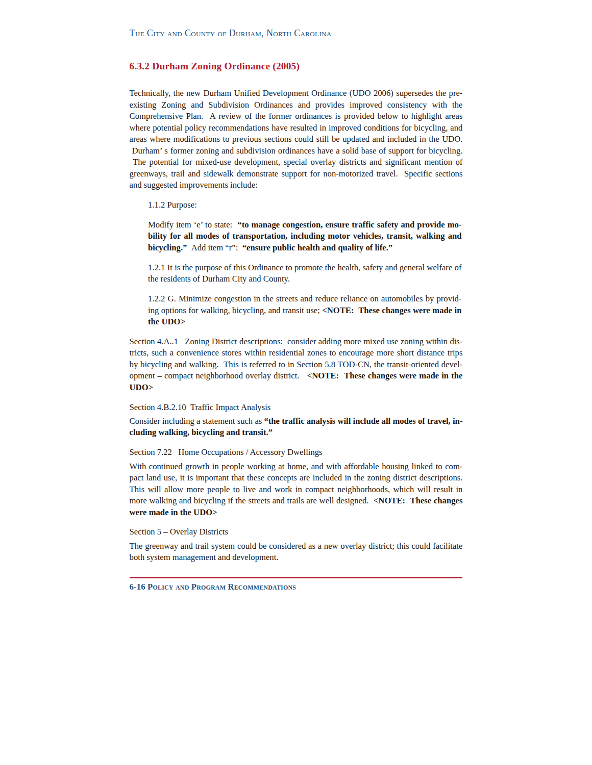The City and County of Durham, North Carolina
6.3.2 Durham Zoning Ordinance (2005)
Technically, the new Durham Unified Development Ordinance (UDO 2006) supersedes the pre-existing Zoning and Subdivision Ordinances and provides improved consistency with the Comprehensive Plan. A review of the former ordinances is provided below to highlight areas where potential policy recommendations have resulted in improved conditions for bicycling, and areas where modifications to previous sections could still be updated and included in the UDO. Durham’ s former zoning and subdivision ordinances have a solid base of support for bicycling. The potential for mixed-use development, special overlay districts and significant mention of greenways, trail and sidewalk demonstrate support for non-motorized travel. Specific sections and suggested improvements include:
1.1.2 Purpose:
Modify item ‘e’ to state: “to manage congestion, ensure traffic safety and provide mobility for all modes of transportation, including motor vehicles, transit, walking and bicycling.” Add item “r”: “ensure public health and quality of life.”
1.2.1 It is the purpose of this Ordinance to promote the health, safety and general welfare of the residents of Durham City and County.
1.2.2 G. Minimize congestion in the streets and reduce reliance on automobiles by providing options for walking, bicycling, and transit use; <NOTE: These changes were made in the UDO>
Section 4.A..1 Zoning District descriptions: consider adding more mixed use zoning within districts, such a convenience stores within residential zones to encourage more short distance trips by bicycling and walking. This is referred to in Section 5.8 TOD-CN, the transit-oriented development – compact neighborhood overlay district. <NOTE: These changes were made in the UDO>
Section 4.B.2.10 Traffic Impact Analysis
Consider including a statement such as “the traffic analysis will include all modes of travel, including walking, bicycling and transit.”
Section 7.22 Home Occupations / Accessory Dwellings
With continued growth in people working at home, and with affordable housing linked to compact land use, it is important that these concepts are included in the zoning district descriptions. This will allow more people to live and work in compact neighborhoods, which will result in more walking and bicycling if the streets and trails are well designed. <NOTE: These changes were made in the UDO>
Section 5 – Overlay Districts
The greenway and trail system could be considered as a new overlay district; this could facilitate both system management and development.
6-16 Policy and Program Recommendations